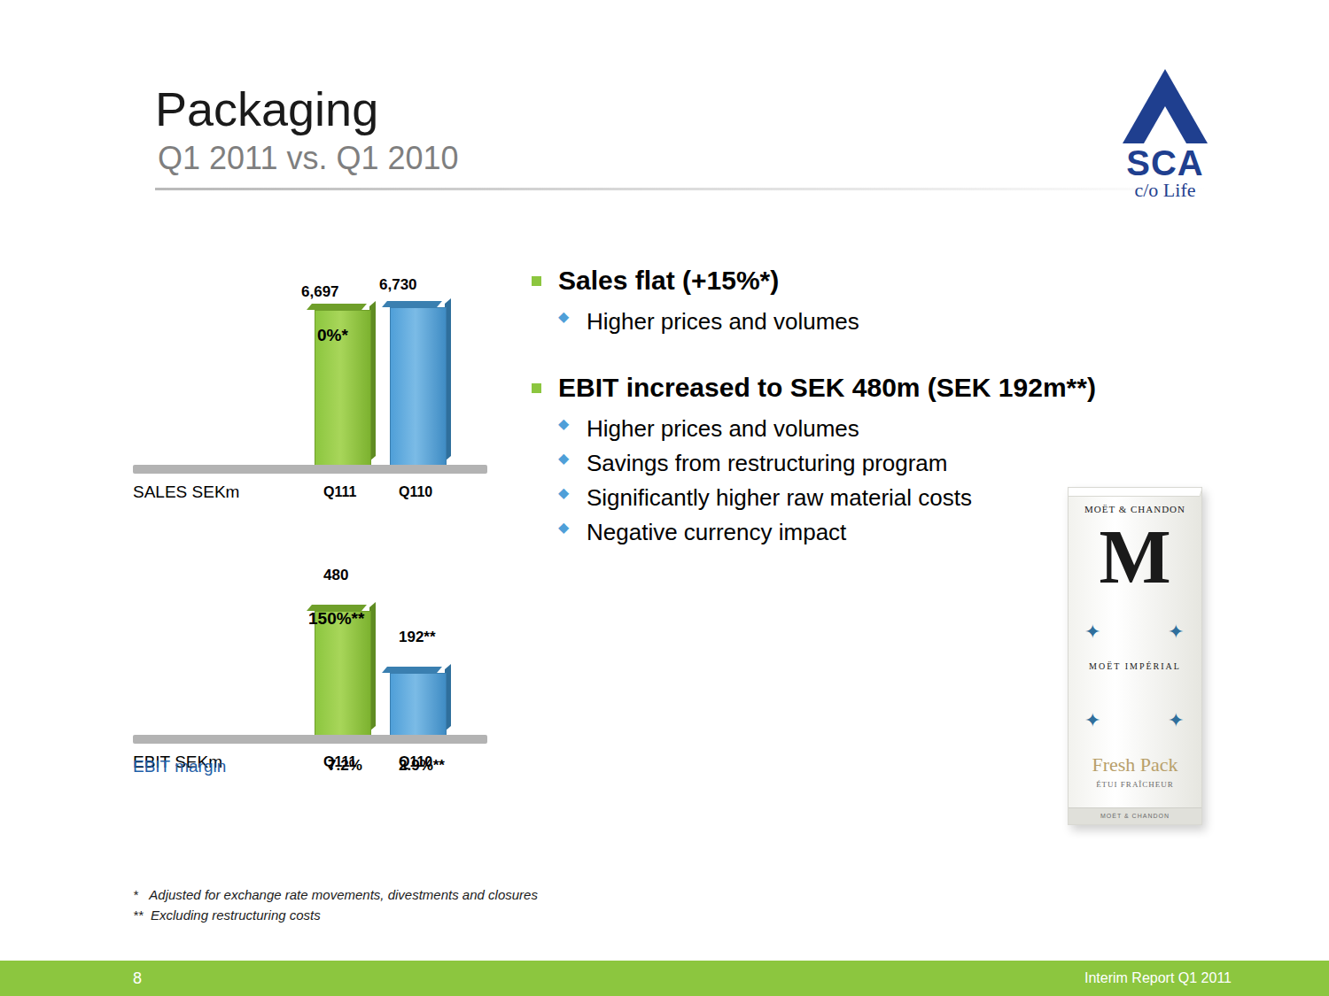Packaging
Q1 2011 vs. Q1 2010
SCA
c/o Life
6,697
6,730
0%*
SALES SEKm
Q111
Q110
480
192**
150%**
EBIT SEKm
Q111
Q110
EBIT margin 7.2% 2.9%**
Sales flat (+15%*)
Higher prices and volumes
EBIT increased to SEK 480m (SEK 192m**)
Higher prices and volumes
Savings from restructuring program
Significantly higher raw material costs
Negative currency impact
MOËT & CHANDON
M
✦
✦
MOËT IMPÉRIAL
✦
✦
Fresh Pack
ÉTUI FRAÎCHEUR
MOËT & CHANDON
* Adjusted for exchange rate movements, divestments and closures
** Excluding restructuring costs
8
Interim Report Q1 2011